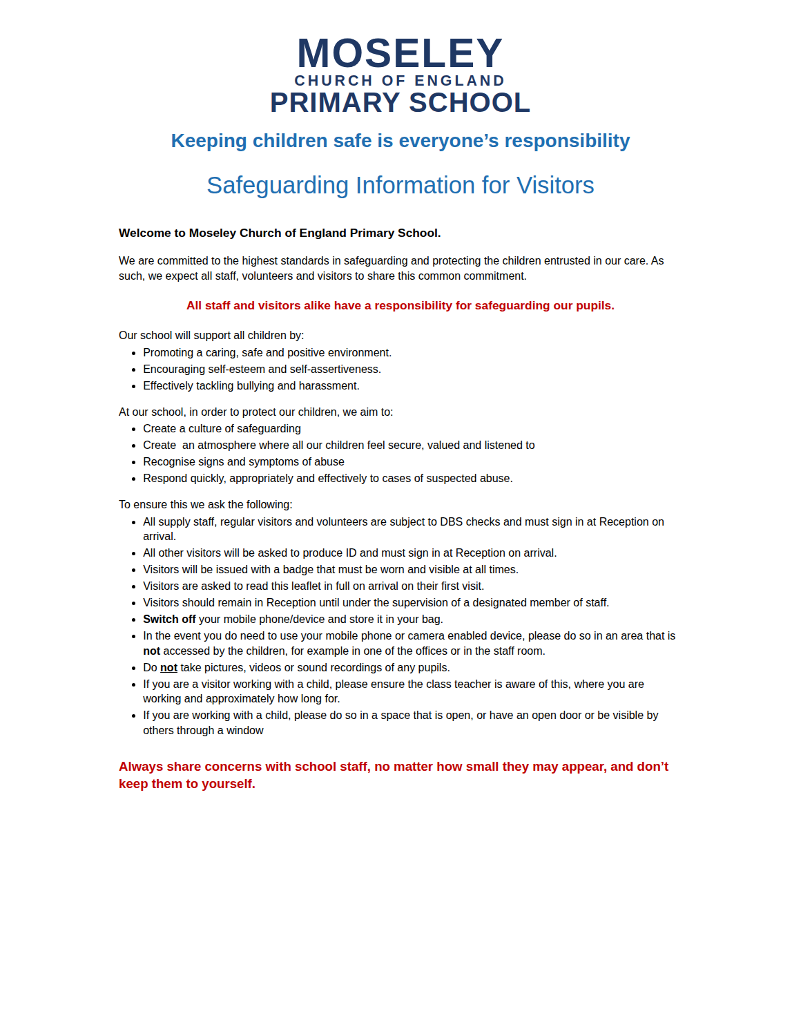MOSELEY
CHURCH OF ENGLAND
PRIMARY SCHOOL
Keeping children safe is everyone’s responsibility
Safeguarding Information for Visitors
Welcome to Moseley Church of England Primary School.
We are committed to the highest standards in safeguarding and protecting the children entrusted in our care. As such, we expect all staff, volunteers and visitors to share this common commitment.
All staff and visitors alike have a responsibility for safeguarding our pupils.
Our school will support all children by:
Promoting a caring, safe and positive environment.
Encouraging self-esteem and self-assertiveness.
Effectively tackling bullying and harassment.
At our school, in order to protect our children, we aim to:
Create a culture of safeguarding
Create an atmosphere where all our children feel secure, valued and listened to
Recognise signs and symptoms of abuse
Respond quickly, appropriately and effectively to cases of suspected abuse.
To ensure this we ask the following:
All supply staff, regular visitors and volunteers are subject to DBS checks and must sign in at Reception on arrival.
All other visitors will be asked to produce ID and must sign in at Reception on arrival.
Visitors will be issued with a badge that must be worn and visible at all times.
Visitors are asked to read this leaflet in full on arrival on their first visit.
Visitors should remain in Reception until under the supervision of a designated member of staff.
Switch off your mobile phone/device and store it in your bag.
In the event you do need to use your mobile phone or camera enabled device, please do so in an area that is not accessed by the children, for example in one of the offices or in the staff room.
Do not take pictures, videos or sound recordings of any pupils.
If you are a visitor working with a child, please ensure the class teacher is aware of this, where you are working and approximately how long for.
If you are working with a child, please do so in a space that is open, or have an open door or be visible by others through a window
Always share concerns with school staff, no matter how small they may appear, and don’t keep them to yourself.